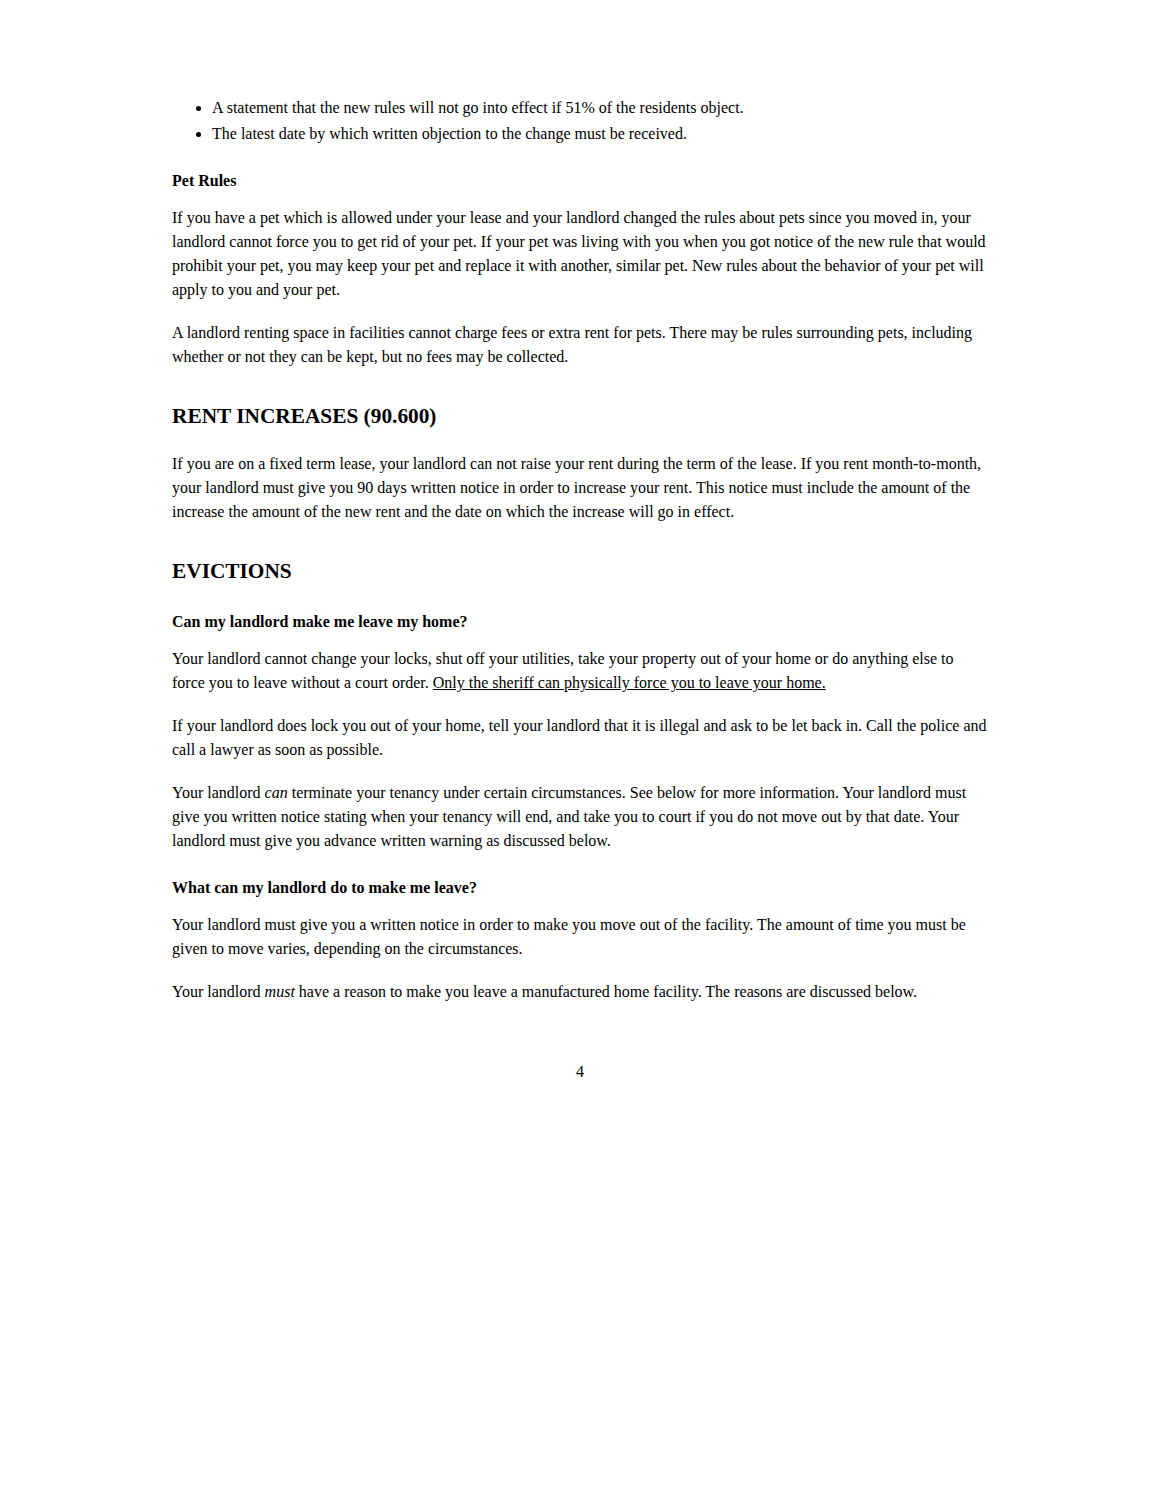A statement that the new rules will not go into effect if 51% of the residents object.
The latest date by which written objection to the change must be received.
Pet Rules
If you have a pet which is allowed under your lease and your landlord changed the rules about pets since you moved in, your landlord cannot force you to get rid of your pet. If your pet was living with you when you got notice of the new rule that would prohibit your pet, you may keep your pet and replace it with another, similar pet. New rules about the behavior of your pet will apply to you and your pet.
A landlord renting space in facilities cannot charge fees or extra rent for pets. There may be rules surrounding pets, including whether or not they can be kept, but no fees may be collected.
RENT INCREASES (90.600)
If you are on a fixed term lease, your landlord can not raise your rent during the term of the lease. If you rent month-to-month, your landlord must give you 90 days written notice in order to increase your rent. This notice must include the amount of the increase the amount of the new rent and the date on which the increase will go in effect.
EVICTIONS
Can my landlord make me leave my home?
Your landlord cannot change your locks, shut off your utilities, take your property out of your home or do anything else to force you to leave without a court order. Only the sheriff can physically force you to leave your home.
If your landlord does lock you out of your home, tell your landlord that it is illegal and ask to be let back in. Call the police and call a lawyer as soon as possible.
Your landlord can terminate your tenancy under certain circumstances. See below for more information. Your landlord must give you written notice stating when your tenancy will end, and take you to court if you do not move out by that date. Your landlord must give you advance written warning as discussed below.
What can my landlord do to make me leave?
Your landlord must give you a written notice in order to make you move out of the facility. The amount of time you must be given to move varies, depending on the circumstances.
Your landlord must have a reason to make you leave a manufactured home facility. The reasons are discussed below.
4